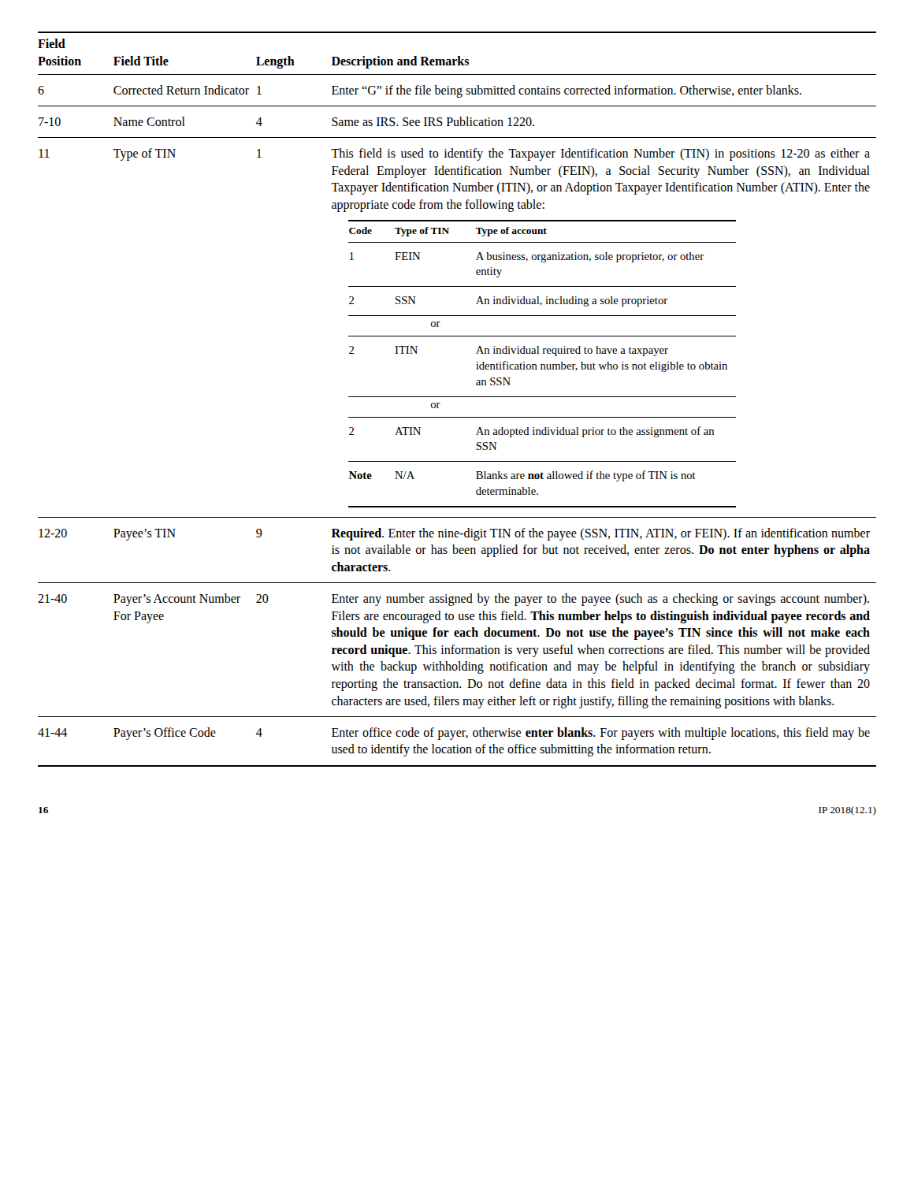| Field Position | Field Title | Length | Description and Remarks |
| --- | --- | --- | --- |
| 6 | Corrected Return Indicator | 1 | Enter “G” if the file being submitted contains corrected information. Otherwise, enter blanks. |
| 7-10 | Name Control | 4 | Same as IRS. See IRS Publication 1220. |
| 11 | Type of TIN | 1 | This field is used to identify the Taxpayer Identification Number (TIN) in positions 12-20 as either a Federal Employer Identification Number (FEIN), a Social Security Number (SSN), an Individual Taxpayer Identification Number (ITIN), or an Adoption Taxpayer Identification Number (ATIN). Enter the appropriate code from the following table: / Code / Type of TIN / Type of account / / --- / --- / --- / / 1 / FEIN / A business, organization, sole proprietor, or other entity / / 2 / SSN / An individual, including a sole proprietor / / / or / / / 2 / ITIN / An individual required to have a taxpayer identification number, but who is not eligible to obtain an SSN / / / or / / / 2 / ATIN / An adopted individual prior to the assignment of an SSN / / Note / N/A / Blanks are not allowed if the type of TIN is not determinable. / |
| 12-20 | Payee’s TIN | 9 | Required . Enter the nine-digit TIN of the payee (SSN, ITIN, ATIN, or FEIN). If an identification number is not available or has been applied for but not received, enter zeros. Do not enter hyphens or alpha characters . |
| 21-40 | Payer’s Account Number For Payee | 20 | Enter any number assigned by the payer to the payee (such as a checking or savings account number). Filers are encouraged to use this field. This number helps to distinguish individual payee records and should be unique for each document . Do not use the payee’s TIN since this will not make each record unique . This information is very useful when corrections are filed. This number will be provided with the backup withholding notification and may be helpful in identifying the branch or subsidiary reporting the transaction. Do not define data in this field in packed decimal format. If fewer than 20 characters are used, filers may either left or right justify, filling the remaining positions with blanks. |
| 41-44 | Payer’s Office Code | 4 | Enter office code of payer, otherwise enter blanks . For payers with multiple locations, this field may be used to identify the location of the office submitting the information return. |
16 IP 2018(12.1)